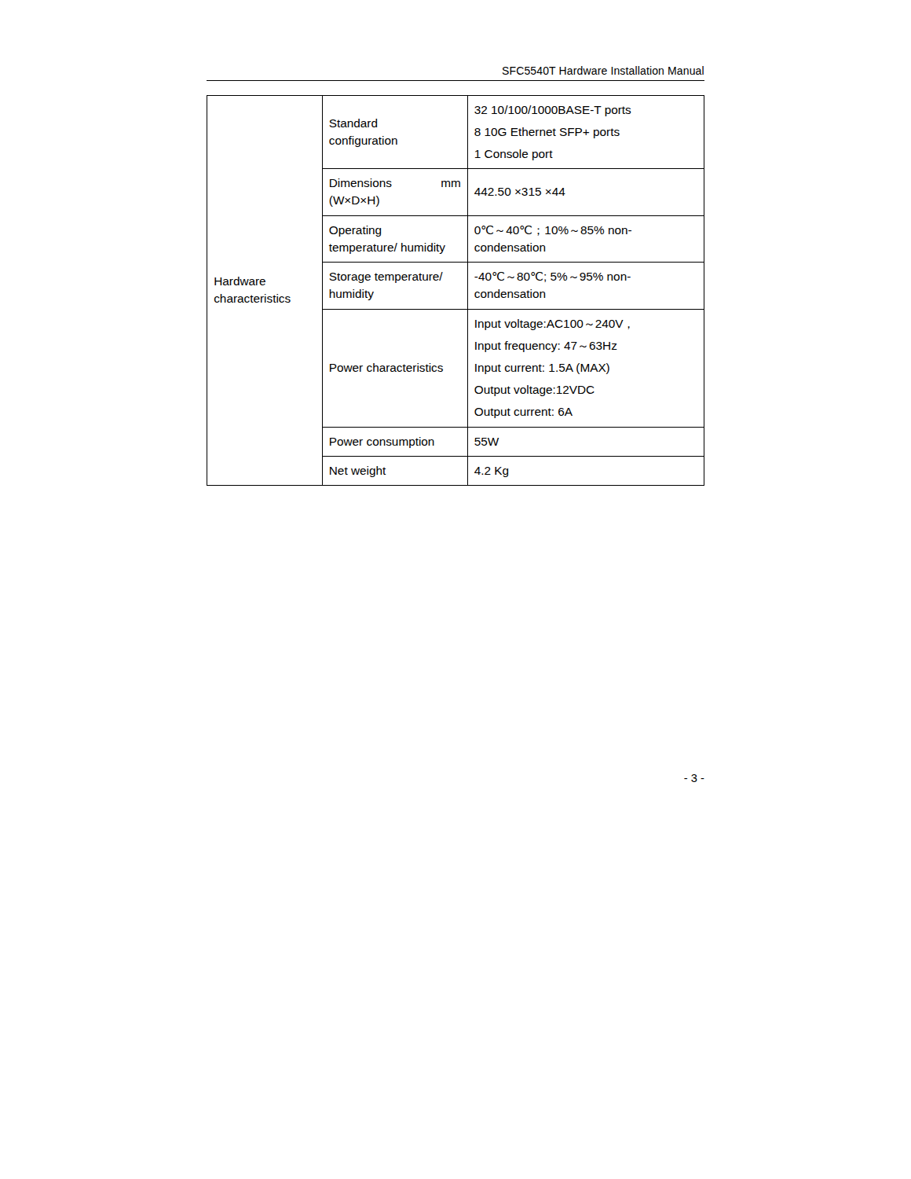SFC5540T Hardware Installation Manual
| Hardware characteristics | Standard configuration | 32 10/100/1000BASE-T ports 8 10G Ethernet SFP+ ports 1 Console port |
| Dimensions mm (W×D×H) | 442.50 ×315 ×44 |
| Operating temperature/ humidity | 0℃～40℃；10%～85% non-condensation |
| Storage temperature/ humidity | -40℃～80℃; 5%～95% non-condensation |
| Power characteristics | Input voltage:AC100～240V， Input frequency: 47～63Hz Input current: 1.5A (MAX) Output voltage:12VDC Output current: 6A |
| Power consumption | 55W |
| Net weight | 4.2 Kg |
- 3 -